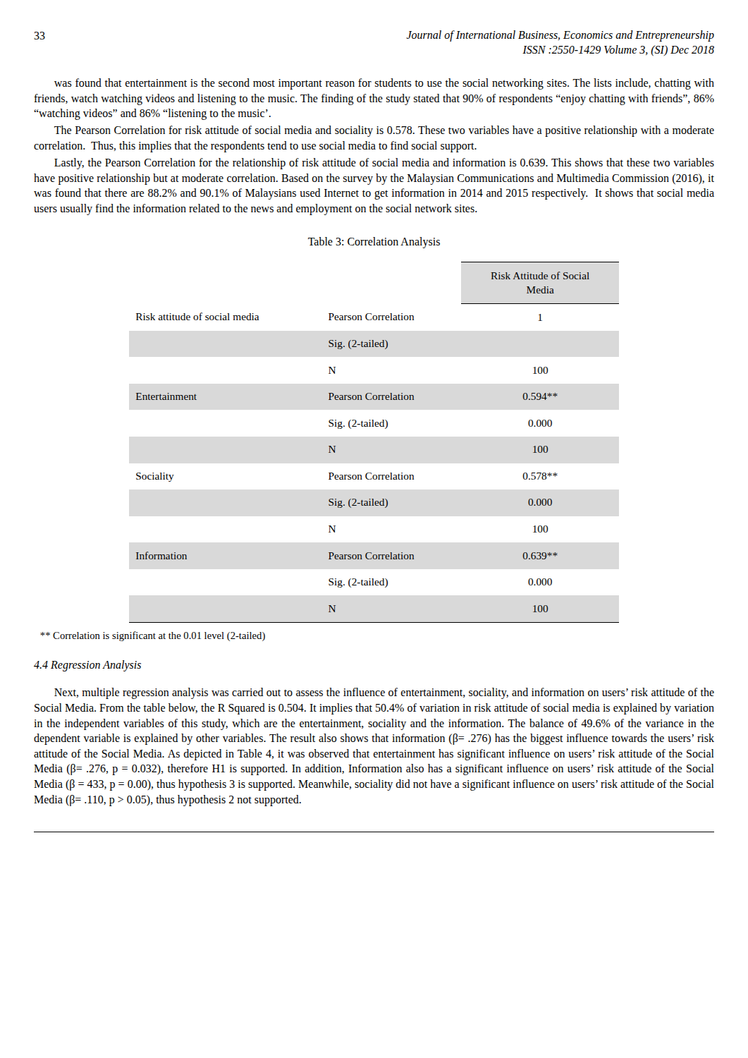33
Journal of International Business, Economics and Entrepreneurship
ISSN :2550-1429 Volume 3, (SI) Dec 2018
was found that entertainment is the second most important reason for students to use the social networking sites. The lists include, chatting with friends, watch watching videos and listening to the music. The finding of the study stated that 90% of respondents “enjoy chatting with friends”, 86% “watching videos” and 86% “listening to the music’.
The Pearson Correlation for risk attitude of social media and sociality is 0.578. These two variables have a positive relationship with a moderate correlation. Thus, this implies that the respondents tend to use social media to find social support.
Lastly, the Pearson Correlation for the relationship of risk attitude of social media and information is 0.639. This shows that these two variables have positive relationship but at moderate correlation. Based on the survey by the Malaysian Communications and Multimedia Commission (2016), it was found that there are 88.2% and 90.1% of Malaysians used Internet to get information in 2014 and 2015 respectively. It shows that social media users usually find the information related to the news and employment on the social network sites.
Table 3: Correlation Analysis
| | | Risk Attitude of Social Media |
| --- | --- | --- |
| Risk attitude of social media | Pearson Correlation | 1 |
| | Sig. (2-tailed) | |
| | N | 100 |
| Entertainment | Pearson Correlation | 0.594** |
| | Sig. (2-tailed) | 0.000 |
| | N | 100 |
| Sociality | Pearson Correlation | 0.578** |
| | Sig. (2-tailed) | 0.000 |
| | N | 100 |
| Information | Pearson Correlation | 0.639** |
| | Sig. (2-tailed) | 0.000 |
| | N | 100 |
** Correlation is significant at the 0.01 level (2-tailed)
4.4 Regression Analysis
Next, multiple regression analysis was carried out to assess the influence of entertainment, sociality, and information on users’ risk attitude of the Social Media. From the table below, the R Squared is 0.504. It implies that 50.4% of variation in risk attitude of social media is explained by variation in the independent variables of this study, which are the entertainment, sociality and the information. The balance of 49.6% of the variance in the dependent variable is explained by other variables. The result also shows that information (β= .276) has the biggest influence towards the users’ risk attitude of the Social Media. As depicted in Table 4, it was observed that entertainment has significant influence on users’ risk attitude of the Social Media (β= .276, p = 0.032), therefore H1 is supported. In addition, Information also has a significant influence on users’ risk attitude of the Social Media (β = 433, p = 0.00), thus hypothesis 3 is supported. Meanwhile, sociality did not have a significant influence on users’ risk attitude of the Social Media (β= .110, p > 0.05), thus hypothesis 2 not supported.